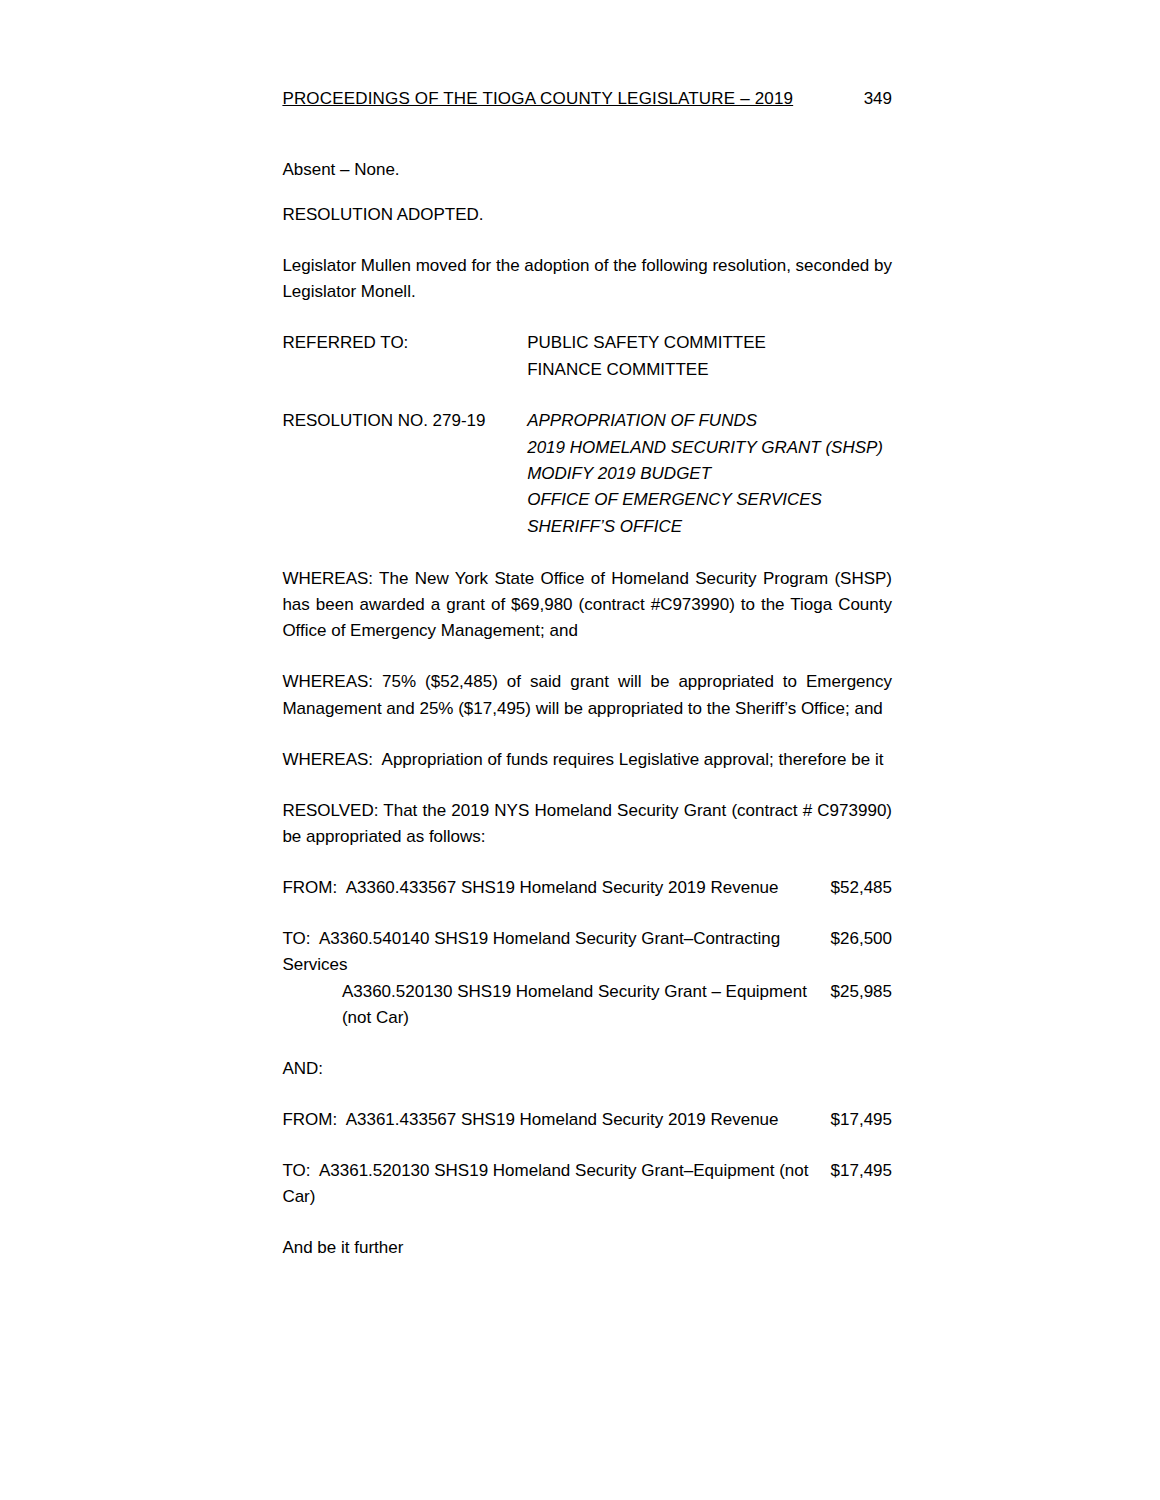PROCEEDINGS OF THE TIOGA COUNTY LEGISLATURE – 2019 349
Absent – None.
RESOLUTION ADOPTED.
Legislator Mullen moved for the adoption of the following resolution, seconded by Legislator Monell.
REFERRED TO:
PUBLIC SAFETY COMMITTEE
FINANCE COMMITTEE
RESOLUTION NO. 279-19
APPROPRIATION OF FUNDS
2019 HOMELAND SECURITY GRANT (SHSP)
MODIFY 2019 BUDGET
OFFICE OF EMERGENCY SERVICES
SHERIFF’S OFFICE
WHEREAS: The New York State Office of Homeland Security Program (SHSP) has been awarded a grant of $69,980 (contract #C973990) to the Tioga County Office of Emergency Management; and
WHEREAS: 75% ($52,485) of said grant will be appropriated to Emergency Management and 25% ($17,495) will be appropriated to the Sheriff’s Office; and
WHEREAS: Appropriation of funds requires Legislative approval; therefore be it
RESOLVED: That the 2019 NYS Homeland Security Grant (contract # C973990) be appropriated as follows:
FROM: A3360.433567 SHS19 Homeland Security 2019 Revenue $52,485
TO: A3360.540140 SHS19 Homeland Security Grant–Contracting Services $26,500
A3360.520130 SHS19 Homeland Security Grant – Equipment (not Car) $25,985
AND:
FROM: A3361.433567 SHS19 Homeland Security 2019 Revenue $17,495
TO: A3361.520130 SHS19 Homeland Security Grant–Equipment (not Car) $17,495
And be it further